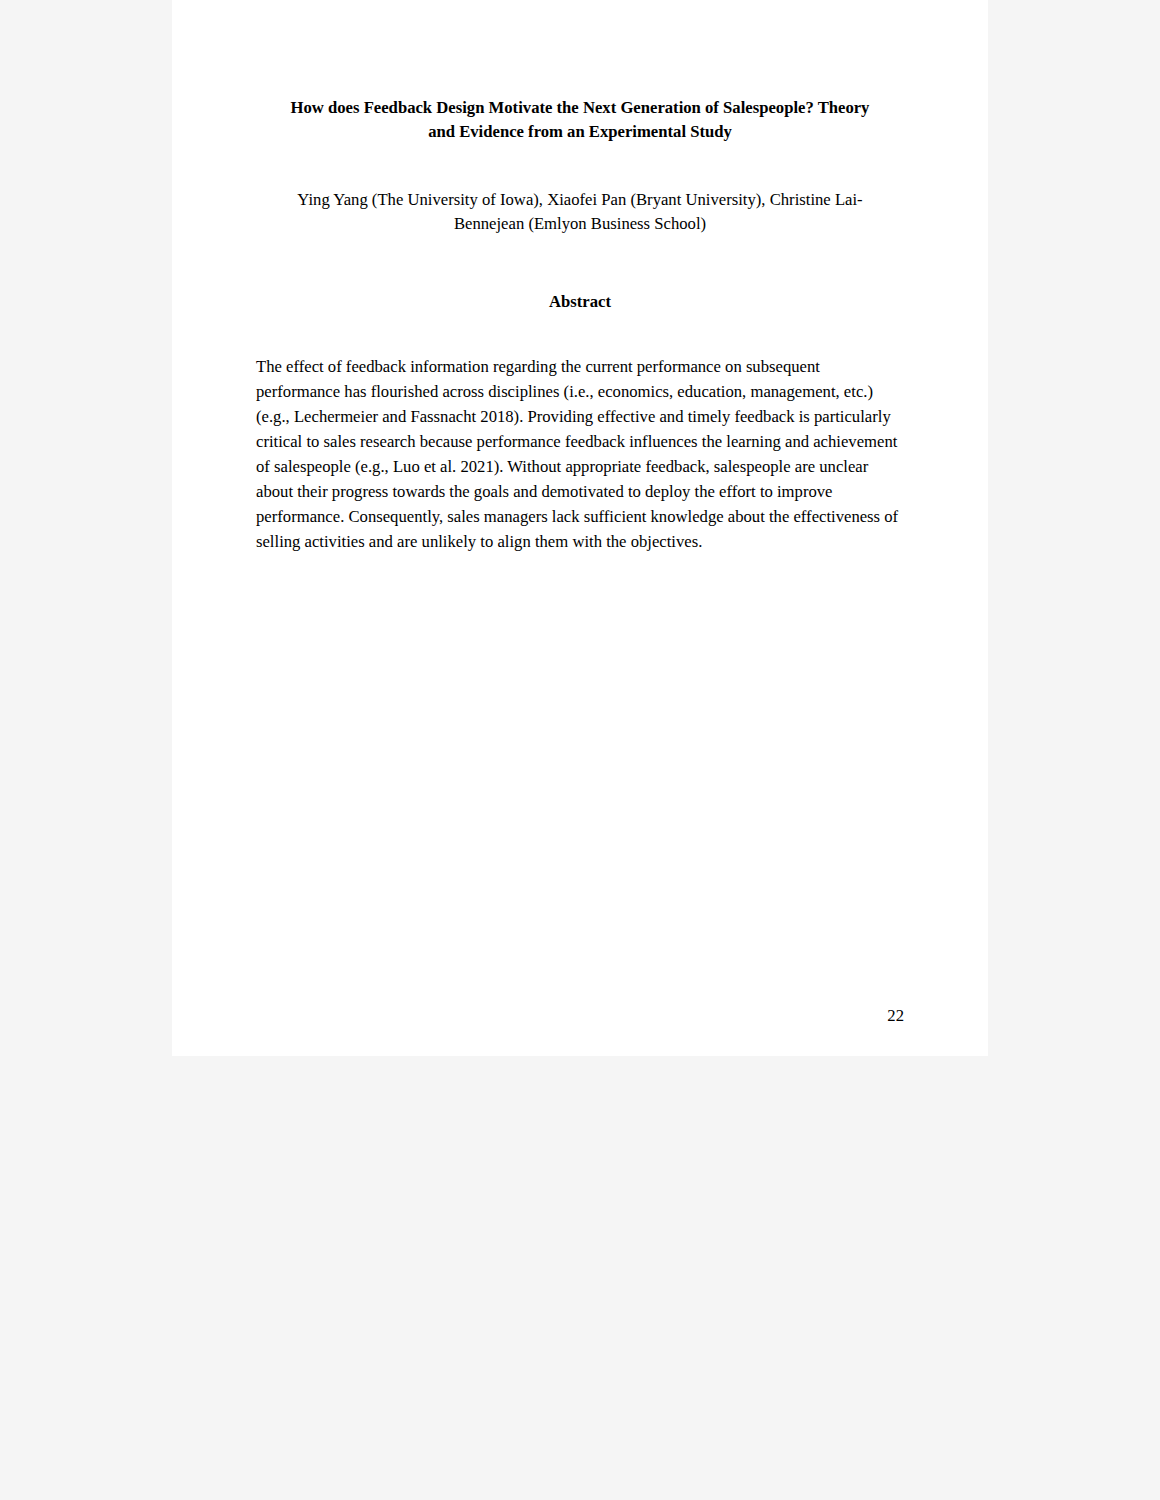How does Feedback Design Motivate the Next Generation of Salespeople? Theory and Evidence from an Experimental Study
Ying Yang (The University of Iowa), Xiaofei Pan (Bryant University), Christine Lai-Bennejean (Emlyon Business School)
Abstract
The effect of feedback information regarding the current performance on subsequent performance has flourished across disciplines (i.e., economics, education, management, etc.) (e.g., Lechermeier and Fassnacht 2018). Providing effective and timely feedback is particularly critical to sales research because performance feedback influences the learning and achievement of salespeople (e.g., Luo et al. 2021). Without appropriate feedback, salespeople are unclear about their progress towards the goals and demotivated to deploy the effort to improve performance. Consequently, sales managers lack sufficient knowledge about the effectiveness of selling activities and are unlikely to align them with the objectives.
22